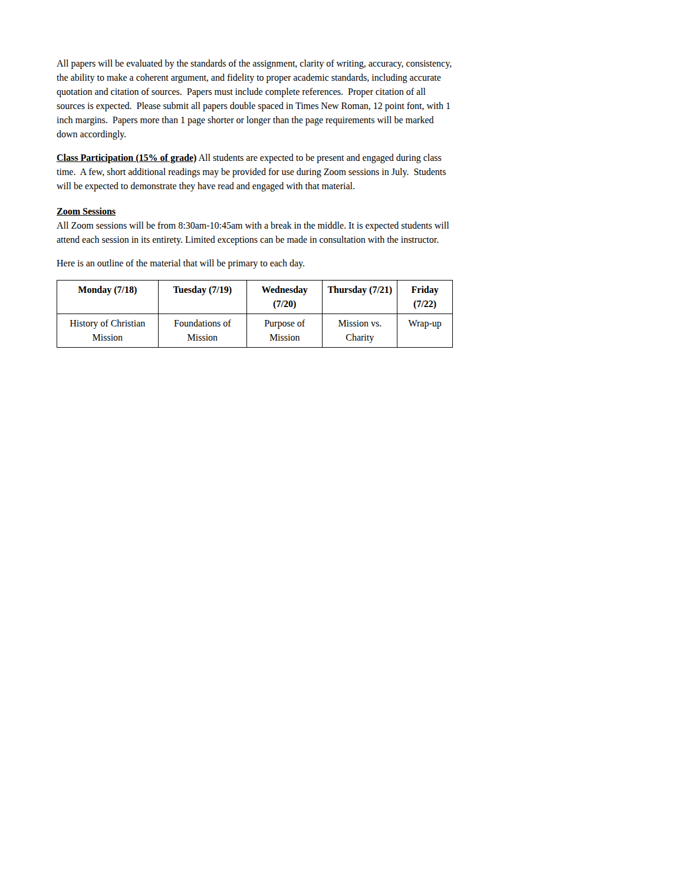All papers will be evaluated by the standards of the assignment, clarity of writing, accuracy, consistency, the ability to make a coherent argument, and fidelity to proper academic standards, including accurate quotation and citation of sources. Papers must include complete references. Proper citation of all sources is expected. Please submit all papers double spaced in Times New Roman, 12 point font, with 1 inch margins. Papers more than 1 page shorter or longer than the page requirements will be marked down accordingly.
Class Participation (15% of grade) All students are expected to be present and engaged during class time. A few, short additional readings may be provided for use during Zoom sessions in July. Students will be expected to demonstrate they have read and engaged with that material.
Zoom Sessions
All Zoom sessions will be from 8:30am-10:45am with a break in the middle. It is expected students will attend each session in its entirety. Limited exceptions can be made in consultation with the instructor.
Here is an outline of the material that will be primary to each day.
| Monday (7/18) | Tuesday (7/19) | Wednesday (7/20) | Thursday (7/21) | Friday (7/22) |
| --- | --- | --- | --- | --- |
| History of Christian Mission | Foundations of Mission | Purpose of Mission | Mission vs. Charity | Wrap-up |